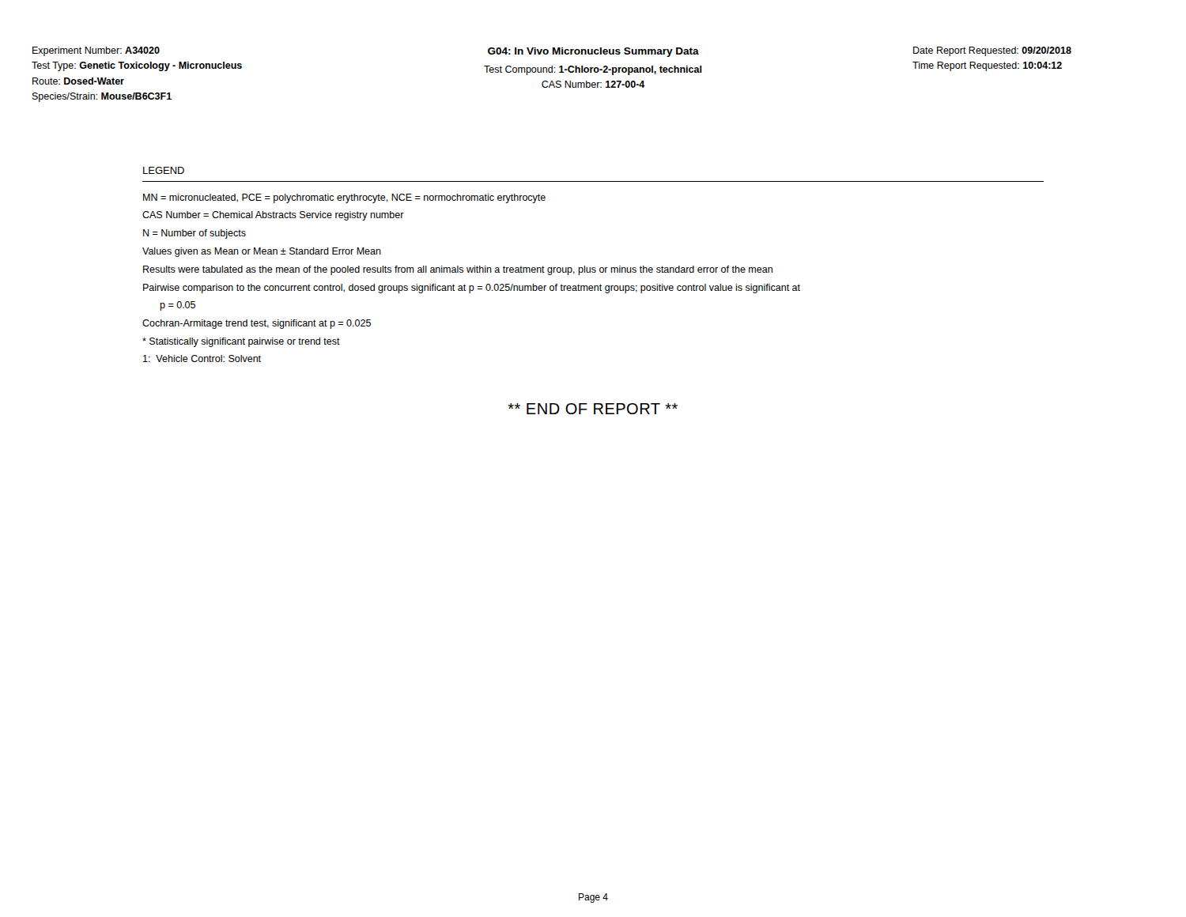Experiment Number: A34020
Test Type: Genetic Toxicology - Micronucleus
Route: Dosed-Water
Species/Strain: Mouse/B6C3F1
G04: In Vivo Micronucleus Summary Data
Test Compound: 1-Chloro-2-propanol, technical
CAS Number: 127-00-4
Date Report Requested: 09/20/2018
Time Report Requested: 10:04:12
LEGEND
MN = micronucleated, PCE = polychromatic erythrocyte, NCE = normochromatic erythrocyte
CAS Number = Chemical Abstracts Service registry number
N = Number of subjects
Values given as Mean or Mean ± Standard Error Mean
Results were tabulated as the mean of the pooled results from all animals within a treatment group, plus or minus the standard error of the mean
Pairwise comparison to the concurrent control, dosed groups significant at p = 0.025/number of treatment groups; positive control value is significant at p = 0.05
Cochran-Armitage trend test, significant at p = 0.025
* Statistically significant pairwise or trend test
1: Vehicle Control: Solvent
** END OF REPORT **
Page 4